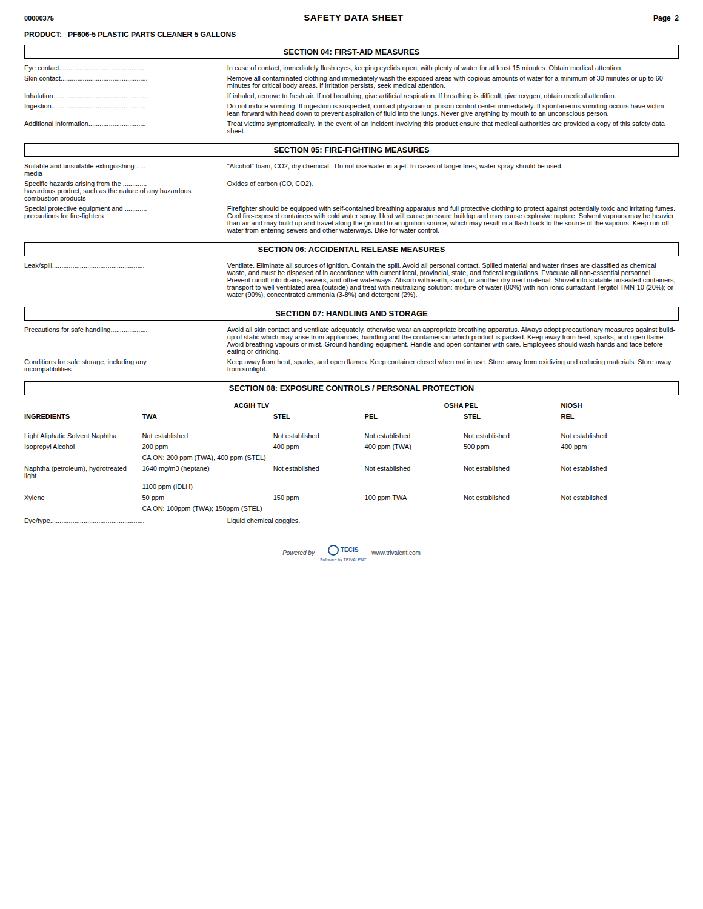00000375 SAFETY DATA SHEET Page 2
PRODUCT: PF606-5 PLASTIC PARTS CLEANER 5 GALLONS
SECTION 04: FIRST-AID MEASURES
| Eye contact................................................ | In case of contact, immediately flush eyes, keeping eyelids open, with plenty of water for at least 15 minutes. Obtain medical attention. |
| Skin contact............................................... | Remove all contaminated clothing and immediately wash the exposed areas with copious amounts of water for a minimum of 30 minutes or up to 60 minutes for critical body areas. If irritation persists, seek medical attention. |
| Inhalation................................................... | If inhaled, remove to fresh air. If not breathing, give artificial respiration. If breathing is difficult, give oxygen, obtain medical attention. |
| Ingestion................................................... | Do not induce vomiting. If ingestion is suspected, contact physician or poison control center immediately. If spontaneous vomiting occurs have victim lean forward with head down to prevent aspiration of fluid into the lungs. Never give anything by mouth to an unconscious person. |
| Additional information............................... | Treat victims symptomatically. In the event of an incident involving this product ensure that medical authorities are provided a copy of this safety data sheet. |
SECTION 05: FIRE-FIGHTING MEASURES
| Suitable and unsuitable extinguishing ..... media | "Alcohol" foam, CO2, dry chemical. Do not use water in a jet. In cases of larger fires, water spray should be used. |
| Specific hazards arising from the ............. hazardous product, such as the nature of any hazardous combustion products | Oxides of carbon (CO, CO2). |
| Special protective equipment and ............ precautions for fire-fighters | Firefighter should be equipped with self-contained breathing apparatus and full protective clothing to protect against potentially toxic and irritating fumes. Cool fire-exposed containers with cold water spray. Heat will cause pressure buildup and may cause explosive rupture. Solvent vapours may be heavier than air and may build up and travel along the ground to an ignition source, which may result in a flash back to the source of the vapours. Keep run-off water from entering sewers and other waterways. Dike for water control. |
SECTION 06: ACCIDENTAL RELEASE MEASURES
| Leak/spill.................................................. | Ventilate. Eliminate all sources of ignition. Contain the spill. Avoid all personal contact. Spilled material and water rinses are classified as chemical waste, and must be disposed of in accordance with current local, provincial, state, and federal regulations. Evacuate all non-essential personnel. Prevent runoff into drains, sewers, and other waterways. Absorb with earth, sand, or another dry inert material. Shovel into suitable unsealed containers, transport to well-ventilated area (outside) and treat with neutralizing solution: mixture of water (80%) with non-ionic surfactant Tergitol TMN-10 (20%); or water (90%), concentrated ammonia (3-8%) and detergent (2%). |
SECTION 07: HANDLING AND STORAGE
| Precautions for safe handling.................... | Avoid all skin contact and ventilate adequately, otherwise wear an appropriate breathing apparatus. Always adopt precautionary measures against build-up of static which may arise from appliances, handling and the containers in which product is packed. Keep away from heat, sparks, and open flame. Avoid breathing vapours or mist. Ground handling equipment. Handle and open container with care. Employees should wash hands and face before eating or drinking. |
| Conditions for safe storage, including any incompatibilities | Keep away from heat, sparks, and open flames. Keep container closed when not in use. Store away from oxidizing and reducing materials. Store away from sunlight. |
SECTION 08: EXPOSURE CONTROLS / PERSONAL PROTECTION
| | ACGIH TLV | OSHA PEL | NIOSH |
| --- | --- | --- | --- |
| INGREDIENTS | TWA | STEL | PEL | STEL | REL |
| Light Aliphatic Solvent Naphtha | Not established | Not established | Not established | Not established | Not established |
| Isopropyl Alcohol | 200 ppm | 400 ppm | 400 ppm (TWA) | 500 ppm | 400 ppm |
| | CA ON: 200 ppm (TWA), 400 ppm (STEL) |
| Naphtha (petroleum), hydrotreated light | 1640 mg/m3 (heptane) | Not established | Not established | Not established | Not established |
| | 1100 ppm (IDLH) | | | | |
| Xylene | 50 ppm | 150 ppm | 100 ppm TWA | Not established | Not established |
| | CA ON: 100ppm (TWA); 150ppm (STEL) |
| Eye/type................................................... | Liquid chemical goggles. |
Powered by TECIS
Software by TRIVALENT www.trivalent.com